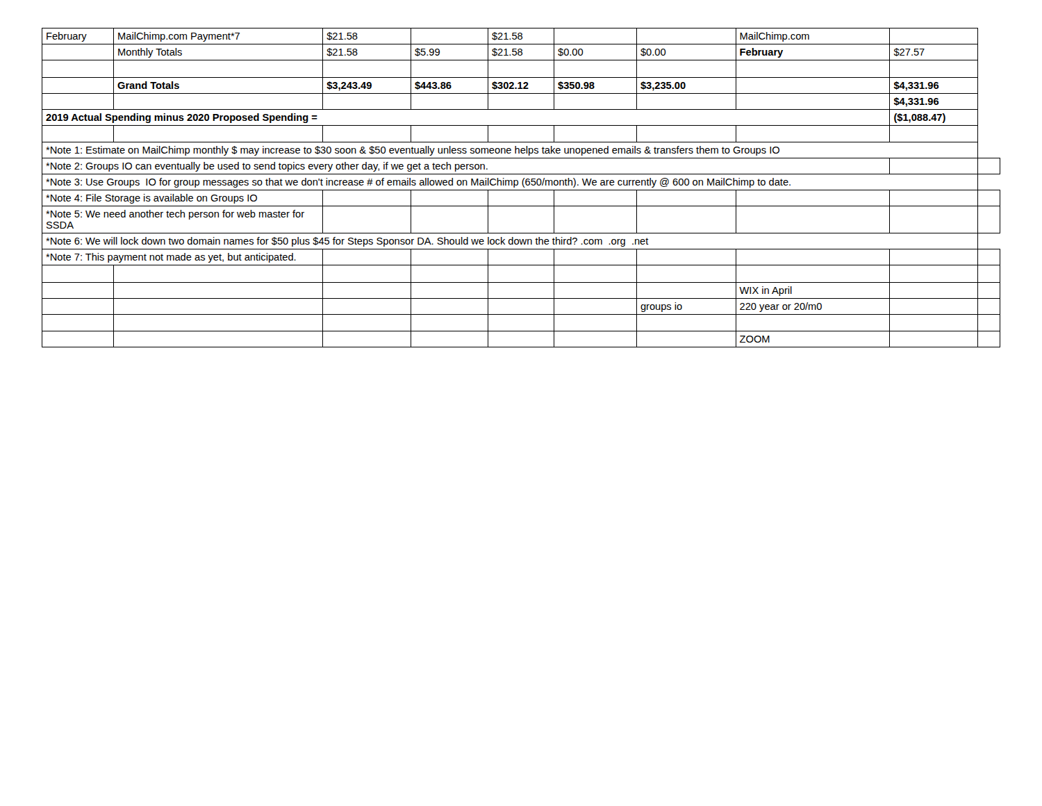| February | MailChimp.com Payment*7 | $21.58 | | $21.58 | | | MailChimp.com | | |
| | Monthly Totals | $21.58 | $5.99 | $21.58 | $0.00 | $0.00 | February | $27.57 | |
| | Grand Totals | $3,243.49 | $443.86 | $302.12 | $350.98 | $3,235.00 | | $4,331.96 | |
| | | | | | | | | $4,331.96 | |
| 2019 Actual Spending minus 2020 Proposed Spending = | ($1,088.47) | |
| *Note 1: Estimate on MailChimp monthly $ may increase to $30 soon & $50 eventually unless someone helps take unopened emails & transfers them to Groups IO | |
| *Note 2: Groups IO can eventually be used to send topics every other day, if we get a tech person. | | |
| *Note 3: Use Groups IO for group messages so that we don't increase # of emails allowed on MailChimp (650/month). We are currently @ 600 on MailChimp to date. | |
| *Note 4: File Storage is available on Groups IO | | | | | | | | |
| *Note 5: We need another tech person for web master for SSDA | | | | | | | | |
| *Note 6: We will lock down two domain names for $50 plus $45 for Steps Sponsor DA. Should we lock down the third? .com .org .net | |
| *Note 7: This payment not made as yet, but anticipated. | | | | | | | | |
| | | | | | | | WIX in April | | |
| | | | | | | groups io | 220 year or 20/m0 | | |
| | | | | | | | ZOOM | | |